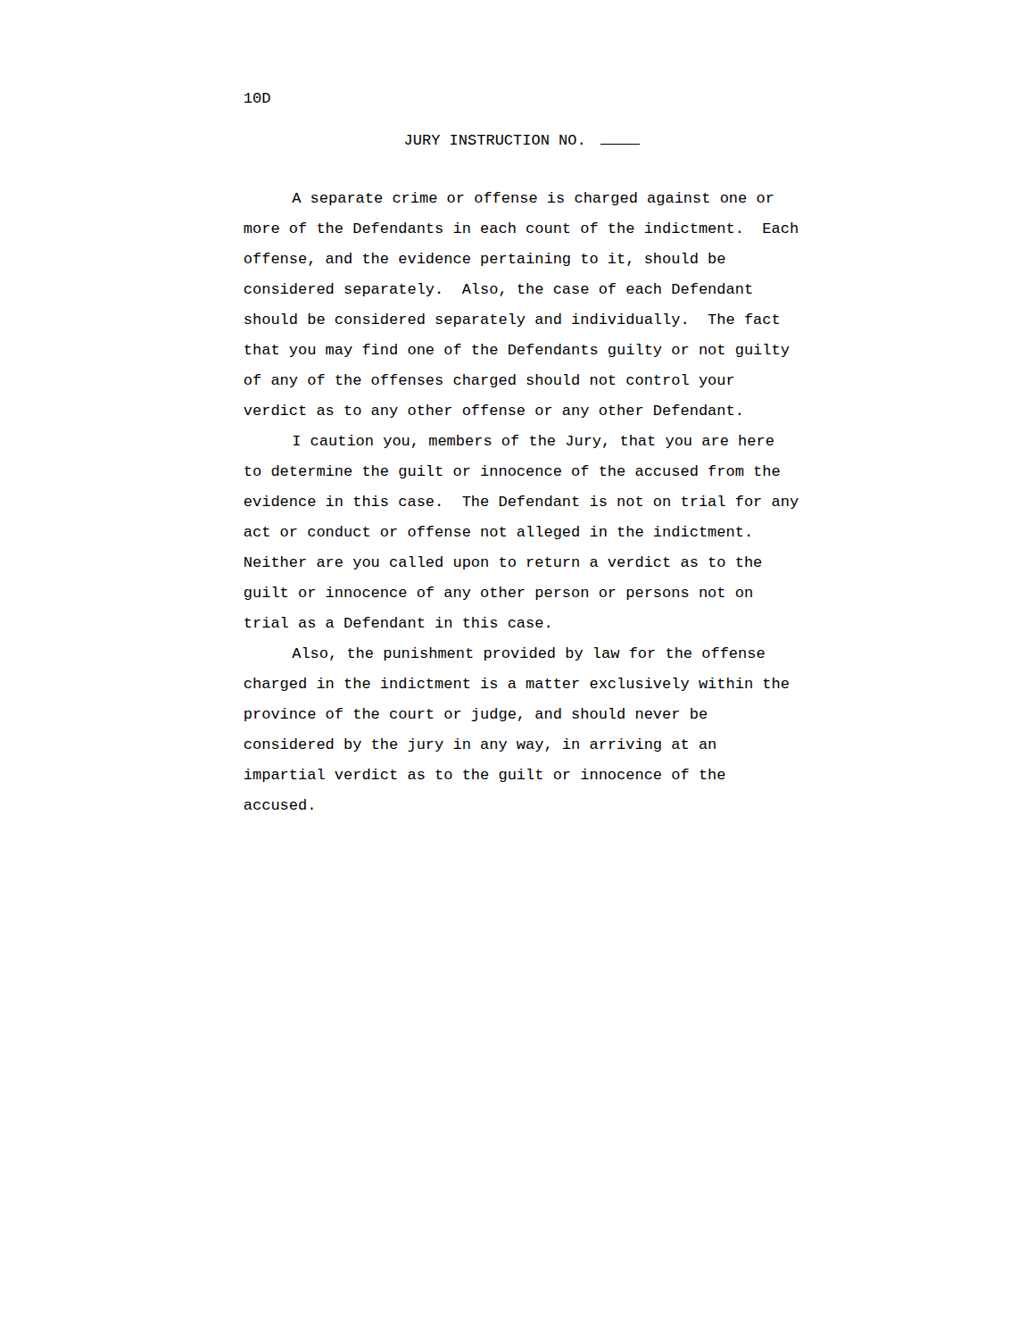10D
JURY INSTRUCTION NO.
A separate crime or offense is charged against one or more of the Defendants in each count of the indictment. Each offense, and the evidence pertaining to it, should be considered separately. Also, the case of each Defendant should be considered separately and individually. The fact that you may find one of the Defendants guilty or not guilty of any of the offenses charged should not control your verdict as to any other offense or any other Defendant.
I caution you, members of the Jury, that you are here to determine the guilt or innocence of the accused from the evidence in this case. The Defendant is not on trial for any act or conduct or offense not alleged in the indictment. Neither are you called upon to return a verdict as to the guilt or innocence of any other person or persons not on trial as a Defendant in this case.
Also, the punishment provided by law for the offense charged in the indictment is a matter exclusively within the province of the court or judge, and should never be considered by the jury in any way, in arriving at an impartial verdict as to the guilt or innocence of the accused.